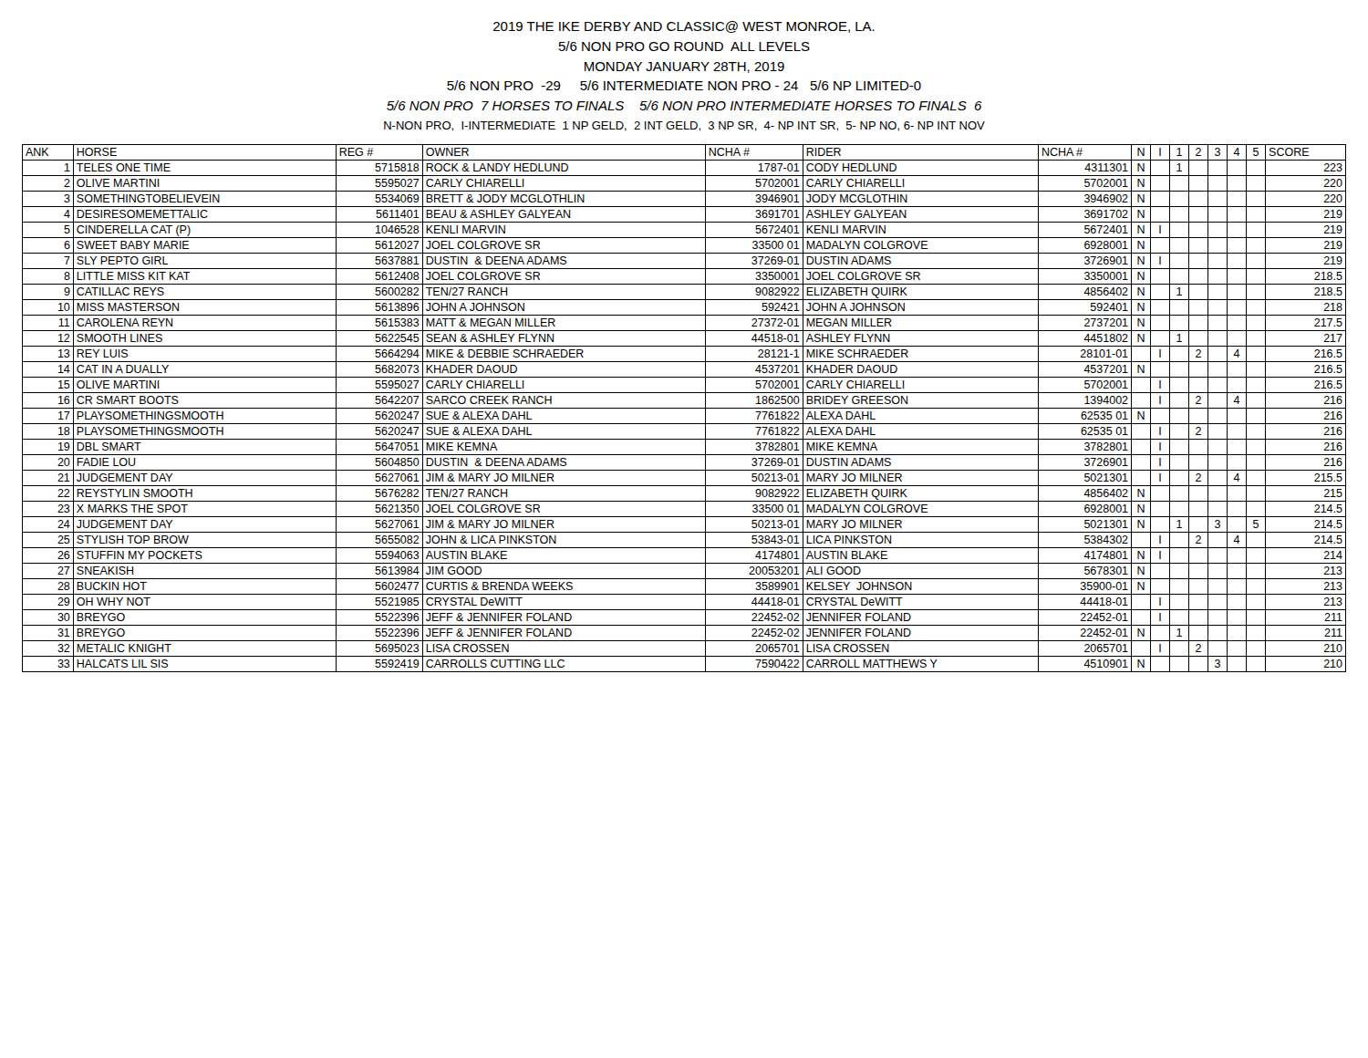2019 THE IKE DERBY AND CLASSIC@ WEST MONROE, LA.
5/6 NON PRO GO ROUND ALL LEVELS
MONDAY JANUARY 28TH, 2019
5/6 NON PRO -29 5/6 INTERMEDIATE NON PRO - 24 5/6 NP LIMITED-0
5/6 NON PRO 7 HORSES TO FINALS 5/6 NON PRO INTERMEDIATE HORSES TO FINALS 6
N-NON PRO, I-INTERMEDIATE 1 NP GELD, 2 INT GELD, 3 NP SR, 4- NP INT SR, 5- NP NO, 6- NP INT NOV
| ANK | HORSE | REG # | OWNER | NCHA # | RIDER | NCHA # | N | I | 1 | 2 | 3 | 4 | 5 | SCORE |
| --- | --- | --- | --- | --- | --- | --- | --- | --- | --- | --- | --- | --- | --- | --- |
| 1 | TELES ONE TIME | 5715818 | ROCK & LANDY HEDLUND | 1787-01 | CODY HEDLUND | 4311301 | N | | 1 | | | | | 223 |
| 2 | OLIVE MARTINI | 5595027 | CARLY CHIARELLI | 5702001 | CARLY CHIARELLI | 5702001 | N | | | | | | | 220 |
| 3 | SOMETHINGTOBELIEVEIN | 5534069 | BRETT & JODY MCGLOTHLIN | 3946901 | JODY MCGLOTHIN | 3946902 | N | | | | | | | 220 |
| 4 | DESIRESOMEMETTALIC | 5611401 | BEAU & ASHLEY GALYEAN | 3691701 | ASHLEY GALYEAN | 3691702 | N | | | | | | | 219 |
| 5 | CINDERELLA CAT (P) | 1046528 | KENLI MARVIN | 5672401 | KENLI MARVIN | 5672401 | N | I | | | | | | 219 |
| 6 | SWEET BABY MARIE | 5612027 | JOEL COLGROVE SR | 33500 01 | MADALYN COLGROVE | 6928001 | N | | | | | | | 219 |
| 7 | SLY PEPTO GIRL | 5637881 | DUSTIN & DEENA ADAMS | 37269-01 | DUSTIN ADAMS | 3726901 | N | I | | | | | | 219 |
| 8 | LITTLE MISS KIT KAT | 5612408 | JOEL COLGROVE SR | 3350001 | JOEL COLGROVE SR | 3350001 | N | | | | | | | 218.5 |
| 9 | CATILLAC REYS | 5600282 | TEN/27 RANCH | 9082922 | ELIZABETH QUIRK | 4856402 | N | | 1 | | | | | 218.5 |
| 10 | MISS MASTERSON | 5613896 | JOHN A JOHNSON | 592421 | JOHN A JOHNSON | 592401 | N | | | | | | | 218 |
| 11 | CAROLENA REYN | 5615383 | MATT & MEGAN MILLER | 27372-01 | MEGAN MILLER | 2737201 | N | | | | | | | 217.5 |
| 12 | SMOOTH LINES | 5622545 | SEAN & ASHLEY FLYNN | 44518-01 | ASHLEY FLYNN | 4451802 | N | | 1 | | | | | 217 |
| 13 | REY LUIS | 5664294 | MIKE & DEBBIE SCHRAEDER | 28121-1 | MIKE SCHRAEDER | 28101-01 | | I | | 2 | | 4 | | 216.5 |
| 14 | CAT IN A DUALLY | 5682073 | KHADER DAOUD | 4537201 | KHADER DAOUD | 4537201 | N | | | | | | | 216.5 |
| 15 | OLIVE MARTINI | 5595027 | CARLY CHIARELLI | 5702001 | CARLY CHIARELLI | 5702001 | | I | | | | | | 216.5 |
| 16 | CR SMART BOOTS | 5642207 | SARCO CREEK RANCH | 1862500 | BRIDEY GREESON | 1394002 | | I | | 2 | | 4 | | 216 |
| 17 | PLAYSOMETHINGSMOOTH | 5620247 | SUE & ALEXA DAHL | 7761822 | ALEXA DAHL | 62535 01 | N | | | | | | | 216 |
| 18 | PLAYSOMETHINGSMOOTH | 5620247 | SUE & ALEXA DAHL | 7761822 | ALEXA DAHL | 62535 01 | | I | | 2 | | | | 216 |
| 19 | DBL SMART | 5647051 | MIKE KEMNA | 3782801 | MIKE KEMNA | 3782801 | | I | | | | | | 216 |
| 20 | FADIE LOU | 5604850 | DUSTIN & DEENA ADAMS | 37269-01 | DUSTIN ADAMS | 3726901 | | I | | | | | | 216 |
| 21 | JUDGEMENT DAY | 5627061 | JIM & MARY JO MILNER | 50213-01 | MARY JO MILNER | 5021301 | | I | | 2 | | 4 | | 215.5 |
| 22 | REYSTYLIN SMOOTH | 5676282 | TEN/27 RANCH | 9082922 | ELIZABETH QUIRK | 4856402 | N | | | | | | | 215 |
| 23 | X MARKS THE SPOT | 5621350 | JOEL COLGROVE SR | 33500 01 | MADALYN COLGROVE | 6928001 | N | | | | | | | 214.5 |
| 24 | JUDGEMENT DAY | 5627061 | JIM & MARY JO MILNER | 50213-01 | MARY JO MILNER | 5021301 | N | | 1 | | 3 | | 5 | 214.5 |
| 25 | STYLISH TOP BROW | 5655082 | JOHN & LICA PINKSTON | 53843-01 | LICA PINKSTON | 5384302 | | I | | 2 | | 4 | | 214.5 |
| 26 | STUFFIN MY POCKETS | 5594063 | AUSTIN BLAKE | 4174801 | AUSTIN BLAKE | 4174801 | N | I | | | | | | 214 |
| 27 | SNEAKISH | 5613984 | JIM GOOD | 20053201 | ALI GOOD | 5678301 | N | | | | | | | 213 |
| 28 | BUCKIN HOT | 5602477 | CURTIS & BRENDA WEEKS | 3589901 | KELSEY JOHNSON | 35900-01 | N | | | | | | | 213 |
| 29 | OH WHY NOT | 5521985 | CRYSTAL DeWITT | 44418-01 | CRYSTAL DeWITT | 44418-01 | | I | | | | | | 213 |
| 30 | BREYGO | 5522396 | JEFF & JENNIFER FOLAND | 22452-02 | JENNIFER FOLAND | 22452-01 | | I | | | | | | 211 |
| 31 | BREYGO | 5522396 | JEFF & JENNIFER FOLAND | 22452-02 | JENNIFER FOLAND | 22452-01 | N | | 1 | | | | | 211 |
| 32 | METALIC KNIGHT | 5695023 | LISA CROSSEN | 2065701 | LISA CROSSEN | 2065701 | | I | | 2 | | | | 210 |
| 33 | HALCATS LIL SIS | 5592419 | CARROLLS CUTTING LLC | 7590422 | CARROLL MATTHEWS Y | 4510901 | N | | | | 3 | | | 210 |